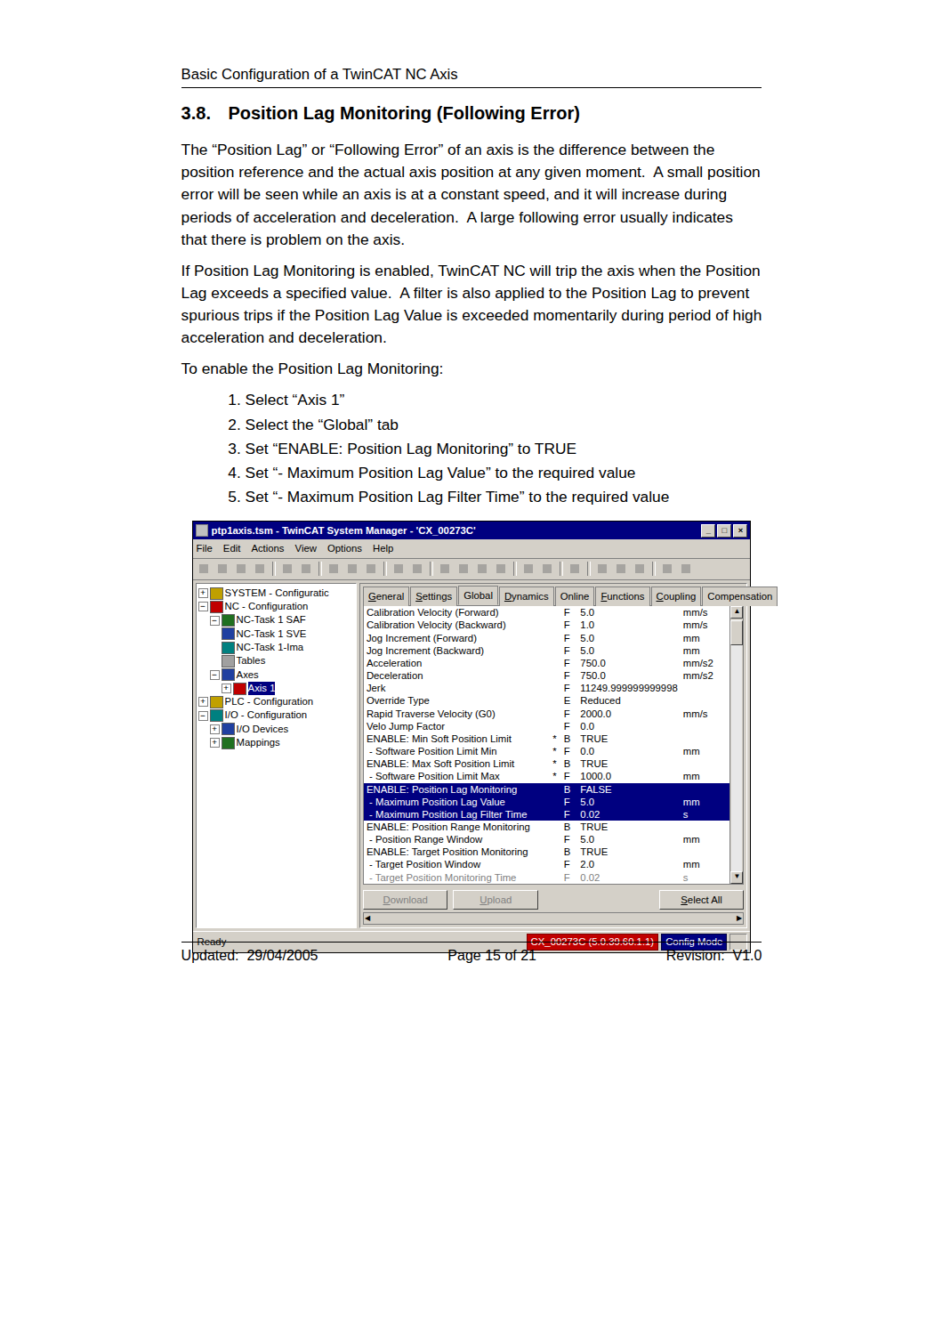Basic Configuration of a TwinCAT NC Axis
3.8. Position Lag Monitoring (Following Error)
The “Position Lag” or “Following Error” of an axis is the difference between the position reference and the actual axis position at any given moment. A small position error will be seen while an axis is at a constant speed, and it will increase during periods of acceleration and deceleration. A large following error usually indicates that there is problem on the axis.
If Position Lag Monitoring is enabled, TwinCAT NC will trip the axis when the Position Lag exceeds a specified value. A filter is also applied to the Position Lag to prevent spurious trips if the Position Lag Value is exceeded momentarily during period of high acceleration and deceleration.
To enable the Position Lag Monitoring:
Select “Axis 1”
Select the “Global” tab
Set “ENABLE: Position Lag Monitoring” to TRUE
Set “- Maximum Position Lag Value” to the required value
Set “- Maximum Position Lag Filter Time” to the required value
ptp1axis.tsm - TwinCAT System Manager - 'CX_00273C'
_□×
File Edit Actions View Options Help
+ SYSTEM - Configuratic
− NC - Configuration
− NC-Task 1 SAF
NC-Task 1 SVE
NC-Task 1-Ima
Tables
− Axes
+ Axis 1
+ PLC - Configuration
− I/O - Configuration
+ I/O Devices
+ Mappings
General
Settings
Global
Dynamics
Online
Functions
Coupling
Compensation
| Calibration Velocity (Forward) | | F | 5.0 | mm/s |
| Calibration Velocity (Backward) | | F | 1.0 | mm/s |
| Jog Increment (Forward) | | F | 5.0 | mm |
| Jog Increment (Backward) | | F | 5.0 | mm |
| Acceleration | | F | 750.0 | mm/s2 |
| Deceleration | | F | 750.0 | mm/s2 |
| Jerk | | F | 11249.999999999998 | |
| Override Type | | E | Reduced | |
| Rapid Traverse Velocity (G0) | | F | 2000.0 | mm/s |
| Velo Jump Factor | | F | 0.0 | |
| ENABLE: Min Soft Position Limit | * | B | TRUE | |
| - Software Position Limit Min | * | F | 0.0 | mm |
| ENABLE: Max Soft Position Limit | * | B | TRUE | |
| - Software Position Limit Max | * | F | 1000.0 | mm |
| ENABLE: Position Lag Monitoring | | B | FALSE | |
| - Maximum Position Lag Value | | F | 5.0 | mm |
| - Maximum Position Lag Filter Time | | F | 0.02 | s |
| ENABLE: Position Range Monitoring | | B | TRUE | |
| - Position Range Window | | F | 5.0 | mm |
| ENABLE: Target Position Monitoring | | B | TRUE | |
| - Target Position Window | | F | 2.0 | mm |
| - Target Position Monitoring Time | | F | 0.02 | s |
▲
▼
Download
Upload
Select All
◀ ▶
Ready
CX_00273C (5.0.39.60.1.1)
Config Mode
Updated: 29/04/2005
Page 15 of 21
Revision: V1.0